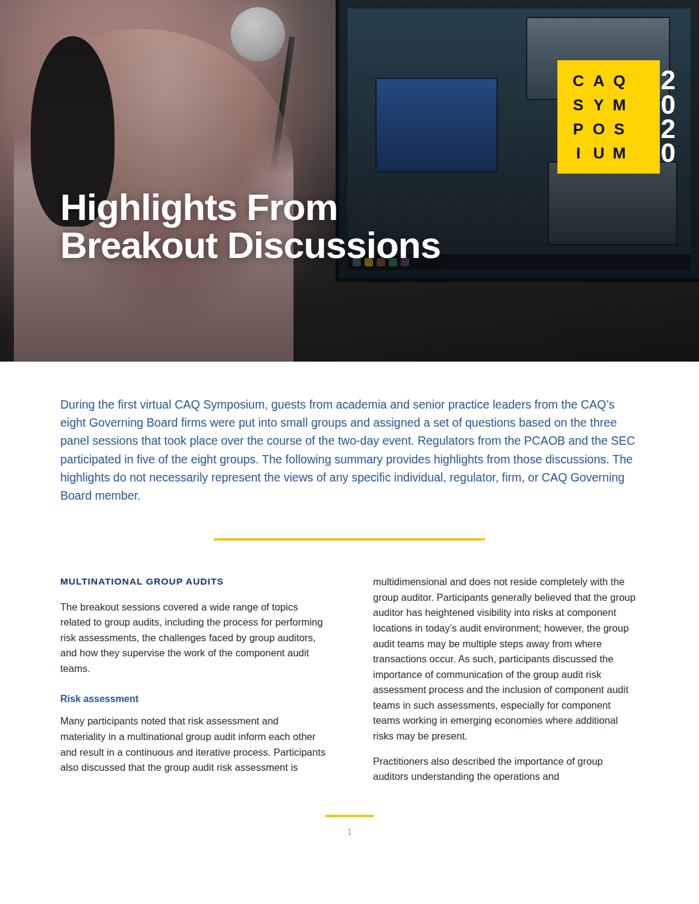CAQ SYM POS IUM
2020
Highlights From
Breakout Discussions
During the first virtual CAQ Symposium, guests from academia and senior practice leaders from the CAQ’s eight Governing Board firms were put into small groups and assigned a set of questions based on the three panel sessions that took place over the course of the two-day event. Regulators from the PCAOB and the SEC participated in five of the eight groups. The following summary provides highlights from those discussions. The highlights do not necessarily represent the views of any specific individual, regulator, firm, or CAQ Governing Board member.
Multinational Group Audits
The breakout sessions covered a wide range of topics related to group audits, including the process for performing risk assessments, the challenges faced by group auditors, and how they supervise the work of the component audit teams.
Risk assessment
Many participants noted that risk assessment and materiality in a multinational group audit inform each other and result in a continuous and iterative process. Participants also discussed that the group audit risk assessment is multidimensional and does not reside completely with the group auditor. Participants generally believed that the group auditor has heightened visibility into risks at component locations in today’s audit environment; however, the group audit teams may be multiple steps away from where transactions occur. As such, participants discussed the importance of communication of the group audit risk assessment process and the inclusion of component audit teams in such assessments, especially for component teams working in emerging economies where additional risks may be present.
Practitioners also described the importance of group auditors understanding the operations and
1